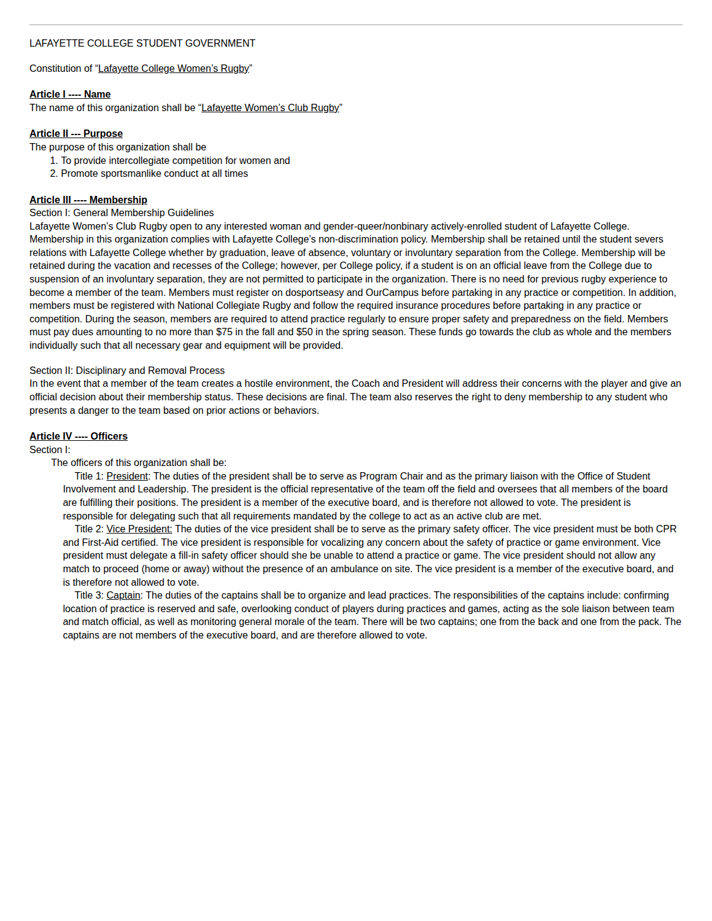LAFAYETTE COLLEGE STUDENT GOVERNMENT
Constitution of “Lafayette College Women’s Rugby”
Article I ---- Name
The name of this organization shall be “Lafayette Women’s Club Rugby”
Article II --- Purpose
The purpose of this organization shall be
To provide intercollegiate competition for women and
Promote sportsmanlike conduct at all times
Article III ---- Membership
Section I: General Membership Guidelines
Lafayette Women’s Club Rugby open to any interested woman and gender-queer/nonbinary actively-enrolled student of Lafayette College. Membership in this organization complies with Lafayette College’s non-discrimination policy. Membership shall be retained until the student severs relations with Lafayette College whether by graduation, leave of absence, voluntary or involuntary separation from the College. Membership will be retained during the vacation and recesses of the College; however, per College policy, if a student is on an official leave from the College due to suspension of an involuntary separation, they are not permitted to participate in the organization. There is no need for previous rugby experience to become a member of the team. Members must register on dosportseasy and OurCampus before partaking in any practice or competition. In addition, members must be registered with National Collegiate Rugby and follow the required insurance procedures before partaking in any practice or competition. During the season, members are required to attend practice regularly to ensure proper safety and preparedness on the field. Members must pay dues amounting to no more than $75 in the fall and $50 in the spring season. These funds go towards the club as whole and the members individually such that all necessary gear and equipment will be provided.
Section II: Disciplinary and Removal Process
In the event that a member of the team creates a hostile environment, the Coach and President will address their concerns with the player and give an official decision about their membership status. These decisions are final. The team also reserves the right to deny membership to any student who presents a danger to the team based on prior actions or behaviors.
Article IV ---- Officers
Section I:
The officers of this organization shall be:
Title 1: President: The duties of the president shall be to serve as Program Chair and as the primary liaison with the Office of Student Involvement and Leadership. The president is the official representative of the team off the field and oversees that all members of the board are fulfilling their positions. The president is a member of the executive board, and is therefore not allowed to vote. The president is responsible for delegating such that all requirements mandated by the college to act as an active club are met.
Title 2: Vice President: The duties of the vice president shall be to serve as the primary safety officer. The vice president must be both CPR and First-Aid certified. The vice president is responsible for vocalizing any concern about the safety of practice or game environment. Vice president must delegate a fill-in safety officer should she be unable to attend a practice or game. The vice president should not allow any match to proceed (home or away) without the presence of an ambulance on site. The vice president is a member of the executive board, and is therefore not allowed to vote.
Title 3: Captain: The duties of the captains shall be to organize and lead practices. The responsibilities of the captains include: confirming location of practice is reserved and safe, overlooking conduct of players during practices and games, acting as the sole liaison between team and match official, as well as monitoring general morale of the team. There will be two captains; one from the back and one from the pack. The captains are not members of the executive board, and are therefore allowed to vote.